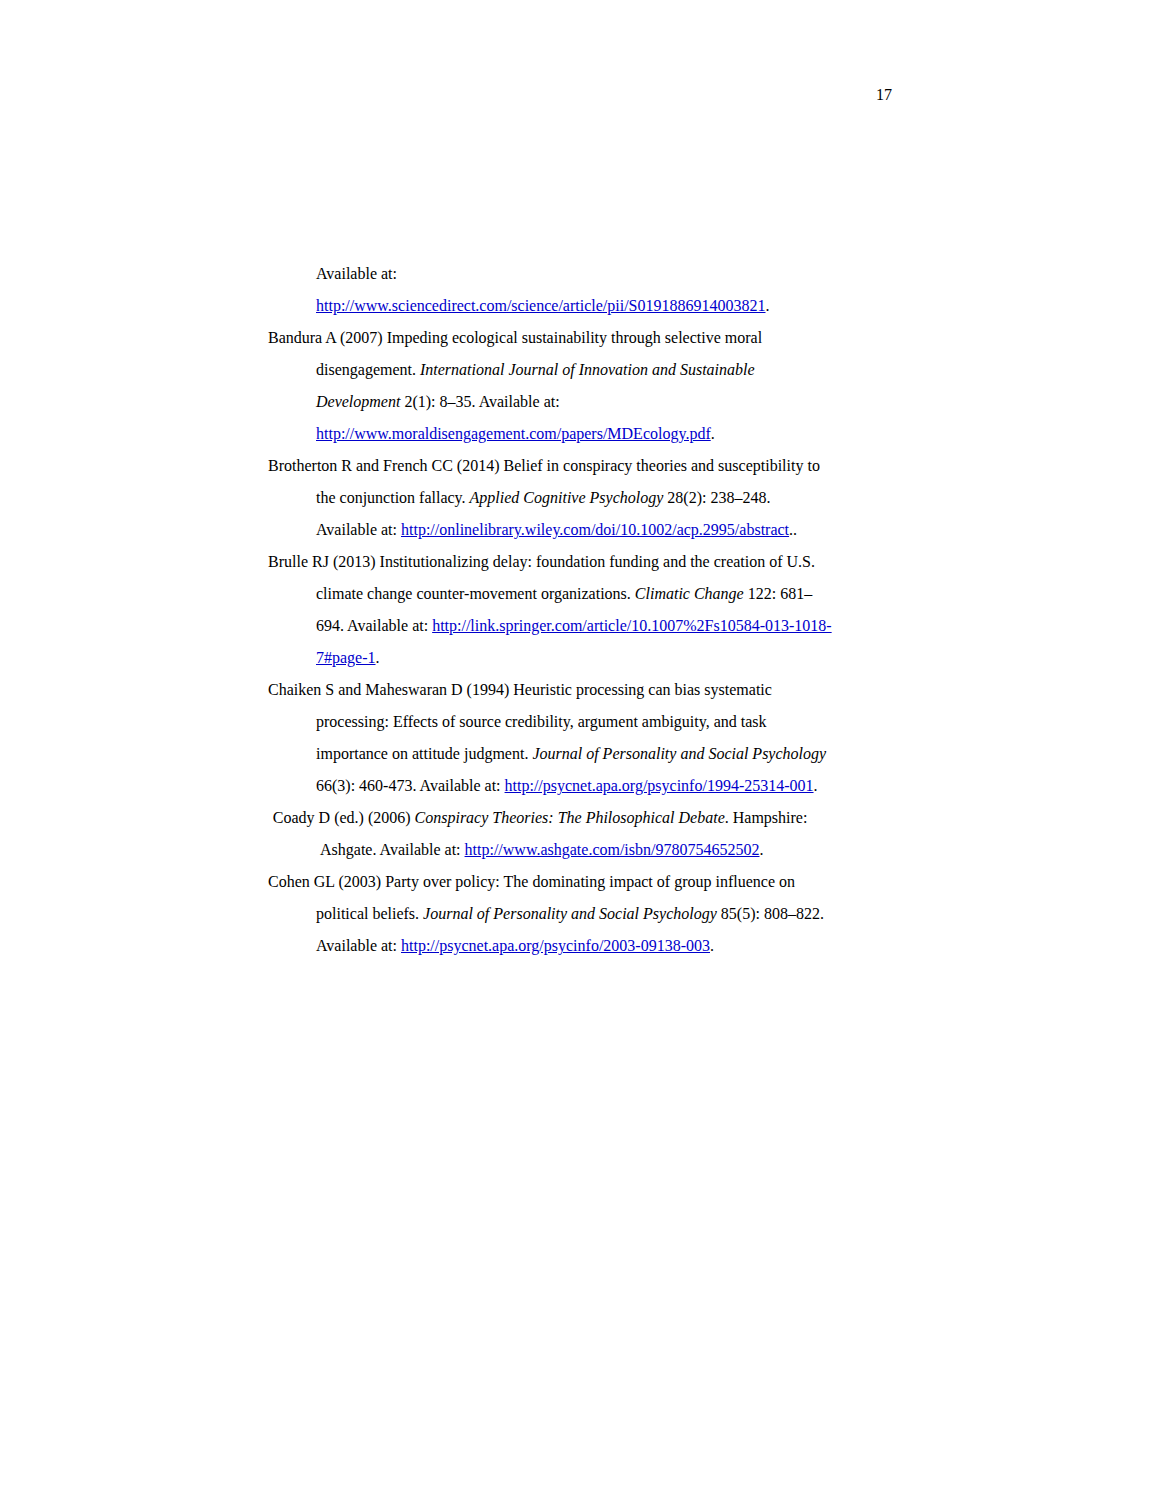17
Available at:
http://www.sciencedirect.com/science/article/pii/S0191886914003821.
Bandura A (2007) Impeding ecological sustainability through selective moral
disengagement. International Journal of Innovation and Sustainable
Development 2(1): 8–35. Available at:
http://www.moraldisengagement.com/papers/MDEcology.pdf.
Brotherton R and French CC (2014) Belief in conspiracy theories and susceptibility to
the conjunction fallacy. Applied Cognitive Psychology 28(2): 238–248.
Available at: http://onlinelibrary.wiley.com/doi/10.1002/acp.2995/abstract..
Brulle RJ (2013) Institutionalizing delay: foundation funding and the creation of U.S.
climate change counter-movement organizations. Climatic Change 122: 681–
694. Available at: http://link.springer.com/article/10.1007%2Fs10584-013-1018-
7#page-1.
Chaiken S and Maheswaran D (1994) Heuristic processing can bias systematic
processing: Effects of source credibility, argument ambiguity, and task
importance on attitude judgment. Journal of Personality and Social Psychology
66(3): 460-473. Available at: http://psycnet.apa.org/psycinfo/1994-25314-001.
Coady D (ed.) (2006) Conspiracy Theories: The Philosophical Debate. Hampshire:
Ashgate. Available at: http://www.ashgate.com/isbn/9780754652502.
Cohen GL (2003) Party over policy: The dominating impact of group influence on
political beliefs. Journal of Personality and Social Psychology 85(5): 808–822.
Available at: http://psycnet.apa.org/psycinfo/2003-09138-003.